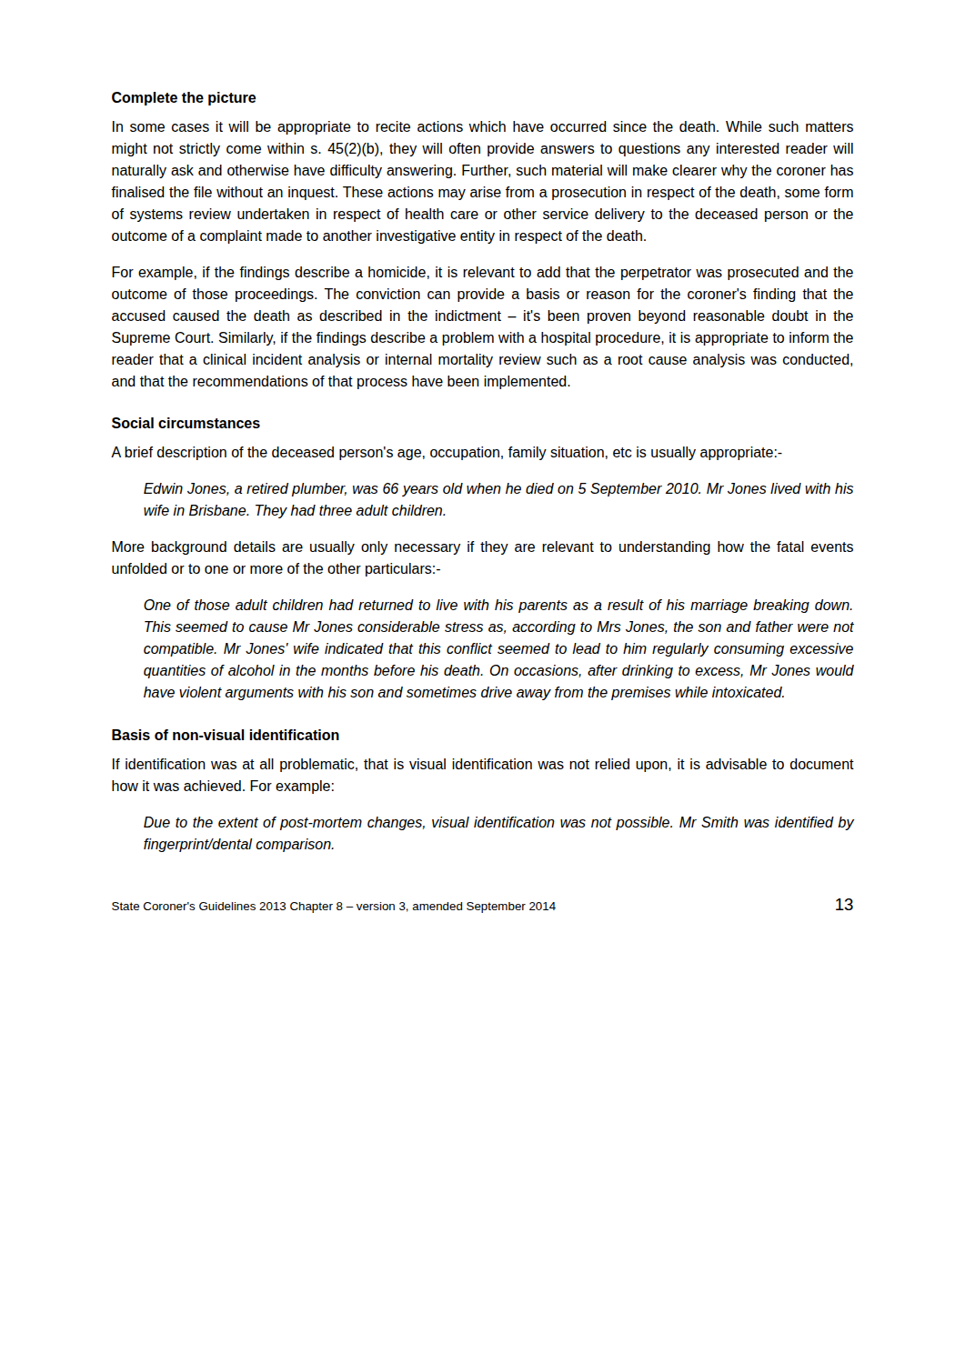Complete the picture
In some cases it will be appropriate to recite actions which have occurred since the death. While such matters might not strictly come within s. 45(2)(b), they will often provide answers to questions any interested reader will naturally ask and otherwise have difficulty answering. Further, such material will make clearer why the coroner has finalised the file without an inquest. These actions may arise from a prosecution in respect of the death, some form of systems review undertaken in respect of health care or other service delivery to the deceased person or the outcome of a complaint made to another investigative entity in respect of the death.
For example, if the findings describe a homicide, it is relevant to add that the perpetrator was prosecuted and the outcome of those proceedings. The conviction can provide a basis or reason for the coroner's finding that the accused caused the death as described in the indictment – it's been proven beyond reasonable doubt in the Supreme Court. Similarly, if the findings describe a problem with a hospital procedure, it is appropriate to inform the reader that a clinical incident analysis or internal mortality review such as a root cause analysis was conducted, and that the recommendations of that process have been implemented.
Social circumstances
A brief description of the deceased person's age, occupation, family situation, etc is usually appropriate:-
Edwin Jones, a retired plumber, was 66 years old when he died on 5 September 2010. Mr Jones lived with his wife in Brisbane. They had three adult children.
More background details are usually only necessary if they are relevant to understanding how the fatal events unfolded or to one or more of the other particulars:-
One of those adult children had returned to live with his parents as a result of his marriage breaking down. This seemed to cause Mr Jones considerable stress as, according to Mrs Jones, the son and father were not compatible. Mr Jones' wife indicated that this conflict seemed to lead to him regularly consuming excessive quantities of alcohol in the months before his death. On occasions, after drinking to excess, Mr Jones would have violent arguments with his son and sometimes drive away from the premises while intoxicated.
Basis of non-visual identification
If identification was at all problematic, that is visual identification was not relied upon, it is advisable to document how it was achieved. For example:
Due to the extent of post-mortem changes, visual identification was not possible. Mr Smith was identified by fingerprint/dental comparison.
State Coroner's Guidelines 2013 Chapter 8 – version 3, amended September 2014 13